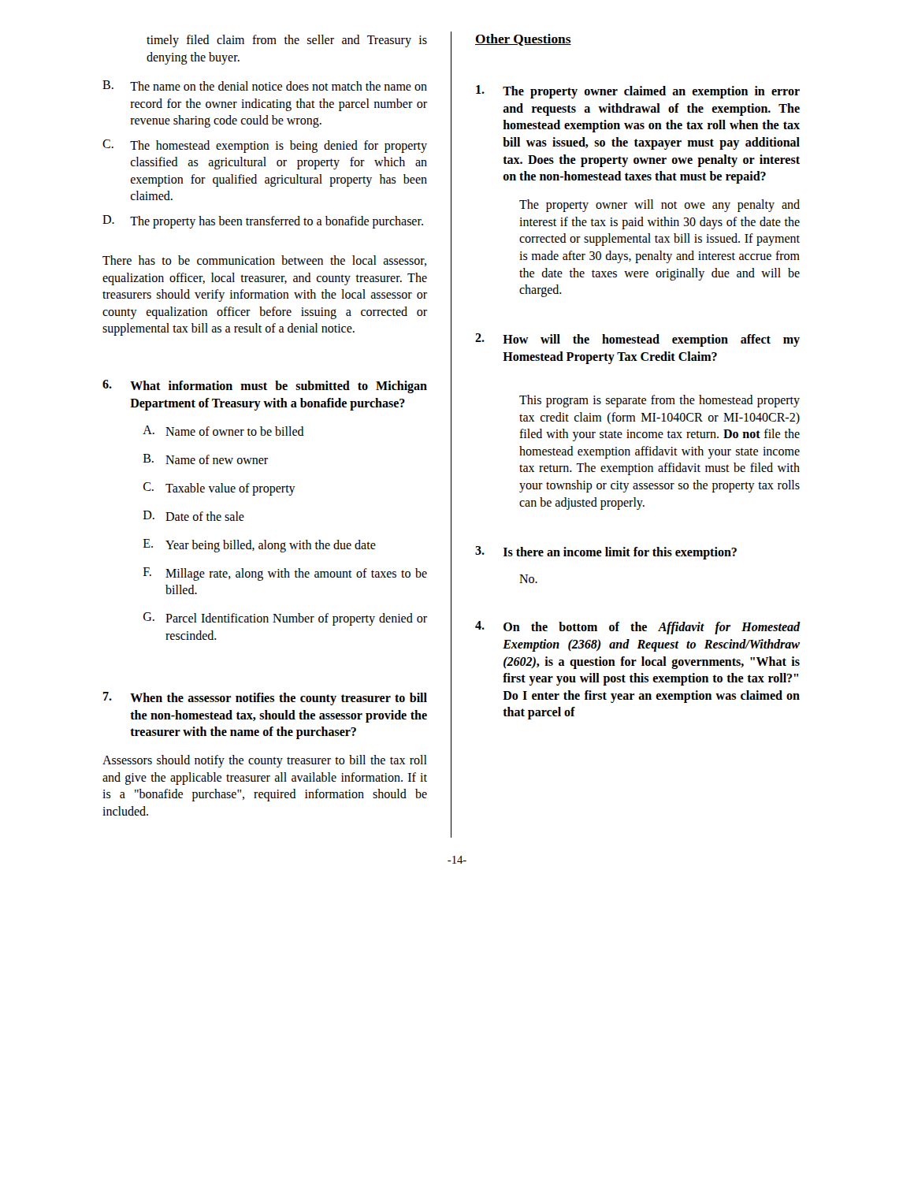timely filed claim from the seller and Treasury is denying the buyer.
B.
The name on the denial notice does not match the name on record for the owner indicating that the parcel number or revenue sharing code could be wrong.
C.
The homestead exemption is being denied for property classified as agricultural or property for which an exemption for qualified agricultural property has been claimed.
D.
The property has been transferred to a bonafide purchaser.
There has to be communication between the local assessor, equalization officer, local treasurer, and county treasurer. The treasurers should verify information with the local assessor or county equalization officer before issuing a corrected or supplemental tax bill as a result of a denial notice.
6.
What information must be submitted to Michigan Department of Treasury with a bonafide purchase?
A.
Name of owner to be billed
B.
Name of new owner
C.
Taxable value of property
D.
Date of the sale
E.
Year being billed, along with the due date
F.
Millage rate, along with the amount of taxes to be billed.
G.
Parcel Identification Number of property denied or rescinded.
7.
When the assessor notifies the county treasurer to bill the non-homestead tax, should the assessor provide the treasurer with the name of the purchaser?
Assessors should notify the county treasurer to bill the tax roll and give the applicable treasurer all available information. If it is a "bonafide purchase", required information should be included.
Other Questions
1.
The property owner claimed an exemption in error and requests a withdrawal of the exemption. The homestead exemption was on the tax roll when the tax bill was issued, so the taxpayer must pay additional tax. Does the property owner owe penalty or interest on the non-homestead taxes that must be repaid?
The property owner will not owe any penalty and interest if the tax is paid within 30 days of the date the corrected or supplemental tax bill is issued. If payment is made after 30 days, penalty and interest accrue from the date the taxes were originally due and will be charged.
2.
How will the homestead exemption affect my Homestead Property Tax Credit Claim?
This program is separate from the homestead property tax credit claim (form MI-1040CR or MI-1040CR-2) filed with your state income tax return. Do not file the homestead exemption affidavit with your state income tax return. The exemption affidavit must be filed with your township or city assessor so the property tax rolls can be adjusted properly.
3.
Is there an income limit for this exemption?
No.
4.
On the bottom of the Affidavit for Homestead Exemption (2368) and Request to Rescind/Withdraw (2602), is a question for local governments, "What is first year you will post this exemption to the tax roll?" Do I enter the first year an exemption was claimed on that parcel of
-14-